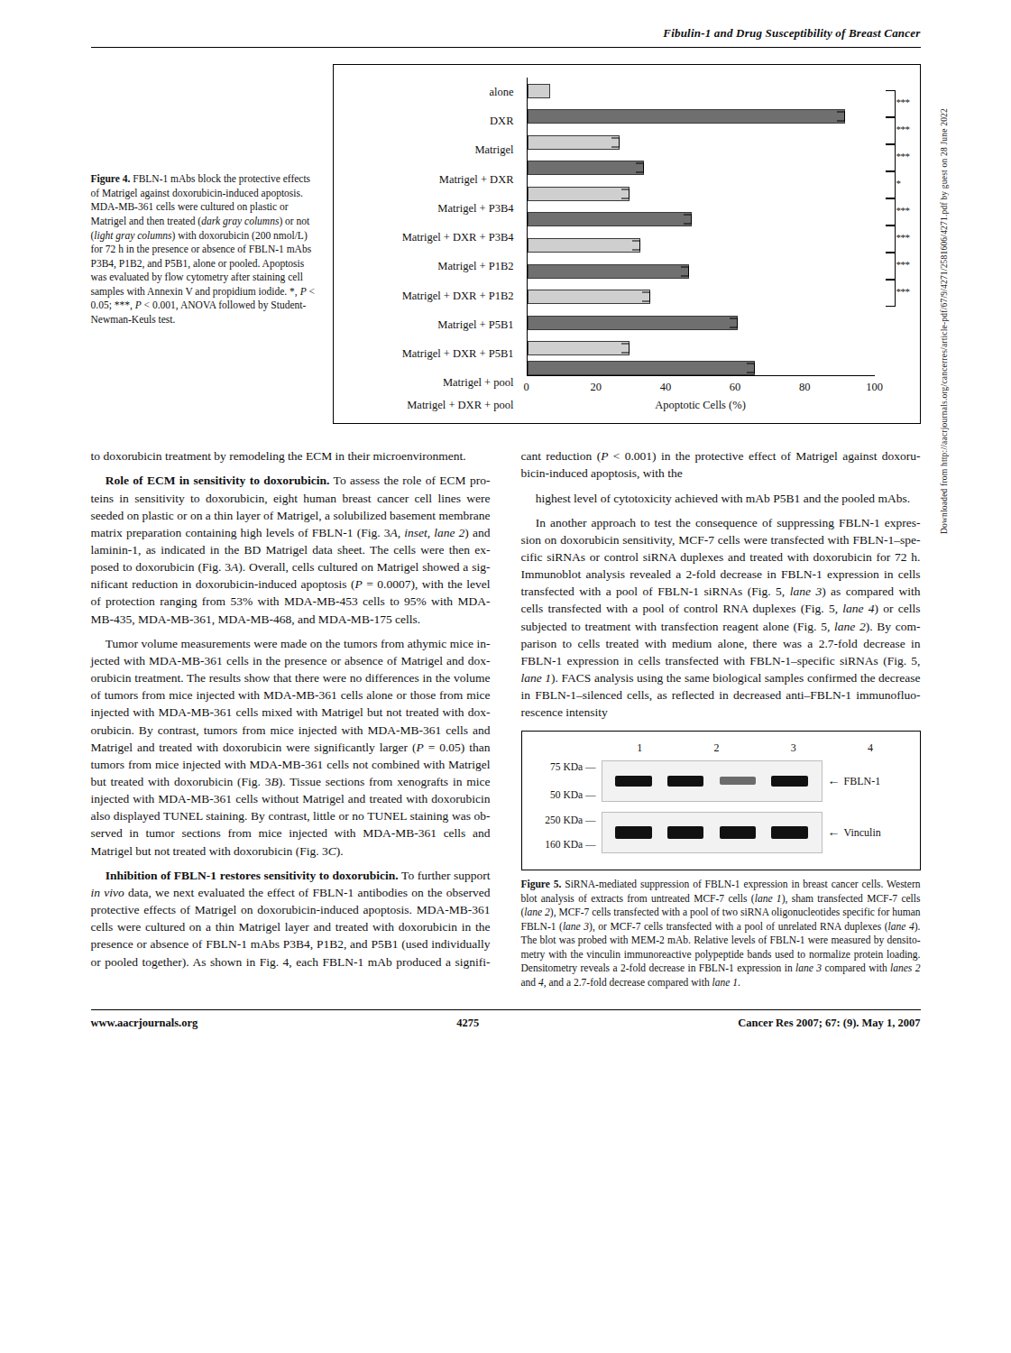Downloaded from http://aacrjournals.org/cancerres/article-pdf/67/9/4271/2581606/4271.pdf by guest on 28 June 2022
Fibulin-1 and Drug Susceptibility of Breast Cancer
Figure 4. FBLN-1 mAbs block the protective effects of Matrigel against doxorubicin-induced apoptosis. MDA-MB-361 cells were cultured on plastic or Matrigel and then treated (dark gray columns) or not (light gray columns) with doxorubicin (200 nmol/L) for 72 h in the presence or absence of FBLN-1 mAbs P3B4, P1B2, and P5B1, alone or pooled. Apoptosis was evaluated by flow cytometry after staining cell samples with Annexin V and propidium iodide. *, P < 0.05; ***, P < 0.001, ANOVA followed by Student-Newman-Keuls test.
alone
DXR
Matrigel
Matrigel + DXR
Matrigel + P3B4
Matrigel + DXR + P3B4
Matrigel + P1B2
Matrigel + DXR + P1B2
Matrigel + P5B1
Matrigel + DXR + P5B1
Matrigel + pool
Matrigel + DXR + pool
0 20 40 60 80 100
Apoptotic Cells (%)
***
***
***
*
***
***
***
***
to doxorubicin treatment by remodeling the ECM in their microenvironment.
Role of ECM in sensitivity to doxorubicin. To assess the role of ECM proteins in sensitivity to doxorubicin, eight human breast cancer cell lines were seeded on plastic or on a thin layer of Matrigel, a solubilized basement membrane matrix preparation containing high levels of FBLN-1 (Fig. 3A, inset, lane 2) and laminin-1, as indicated in the BD Matrigel data sheet. The cells were then exposed to doxorubicin (Fig. 3A). Overall, cells cultured on Matrigel showed a significant reduction in doxorubicin-induced apoptosis (P = 0.0007), with the level of protection ranging from 53% with MDA-MB-453 cells to 95% with MDA-MB-435, MDA-MB-361, MDA-MB-468, and MDA-MB-175 cells.
Tumor volume measurements were made on the tumors from athymic mice injected with MDA-MB-361 cells in the presence or absence of Matrigel and doxorubicin treatment. The results show that there were no differences in the volume of tumors from mice injected with MDA-MB-361 cells alone or those from mice injected with MDA-MB-361 cells mixed with Matrigel but not treated with doxorubicin. By contrast, tumors from mice injected with MDA-MB-361 cells and Matrigel and treated with doxorubicin were significantly larger (P = 0.05) than tumors from mice injected with MDA-MB-361 cells not combined with Matrigel but treated with doxorubicin (Fig. 3B). Tissue sections from xenografts in mice injected with MDA-MB-361 cells without Matrigel and treated with doxorubicin also displayed TUNEL staining. By contrast, little or no TUNEL staining was observed in tumor sections from mice injected with MDA-MB-361 cells and Matrigel but not treated with doxorubicin (Fig. 3C).
Inhibition of FBLN-1 restores sensitivity to doxorubicin. To further support in vivo data, we next evaluated the effect of FBLN-1 antibodies on the observed protective effects of Matrigel on doxorubicin-induced apoptosis. MDA-MB-361 cells were cultured on a thin Matrigel layer and treated with doxorubicin in the presence or absence of FBLN-1 mAbs P3B4, P1B2, and P5B1 (used individually or pooled together). As shown in Fig. 4, each FBLN-1 mAb produced a significant reduction (P < 0.001) in the protective effect of Matrigel against doxorubicin-induced apoptosis, with the
highest level of cytotoxicity achieved with mAb P5B1 and the pooled mAbs.
In another approach to test the consequence of suppressing FBLN-1 expression on doxorubicin sensitivity, MCF-7 cells were transfected with FBLN-1–specific siRNAs or control siRNA duplexes and treated with doxorubicin for 72 h. Immunoblot analysis revealed a 2-fold decrease in FBLN-1 expression in cells transfected with a pool of FBLN-1 siRNAs (Fig. 5, lane 3) as compared with cells transfected with a pool of control RNA duplexes (Fig. 5, lane 4) or cells subjected to treatment with transfection reagent alone (Fig. 5, lane 2). By comparison to cells treated with medium alone, there was a 2.7-fold decrease in FBLN-1 expression in cells transfected with FBLN-1–specific siRNAs (Fig. 5, lane 1). FACS analysis using the same biological samples confirmed the decrease in FBLN-1–silenced cells, as reflected in decreased anti–FBLN-1 immunofluorescence intensity
1
2
3
4
75 KDa —
50 KDa —
←FBLN-1
250 KDa —
160 KDa —
←Vinculin
Figure 5. SiRNA-mediated suppression of FBLN-1 expression in breast cancer cells. Western blot analysis of extracts from untreated MCF-7 cells (lane 1), sham transfected MCF-7 cells (lane 2), MCF-7 cells transfected with a pool of two siRNA oligonucleotides specific for human FBLN-1 (lane 3), or MCF-7 cells transfected with a pool of unrelated RNA duplexes (lane 4). The blot was probed with MEM-2 mAb. Relative levels of FBLN-1 were measured by densitometry with the vinculin immunoreactive polypeptide bands used to normalize protein loading. Densitometry reveals a 2-fold decrease in FBLN-1 expression in lane 3 compared with lanes 2 and 4, and a 2.7-fold decrease compared with lane 1.
www.aacrjournals.org
4275
Cancer Res 2007; 67: (9). May 1, 2007